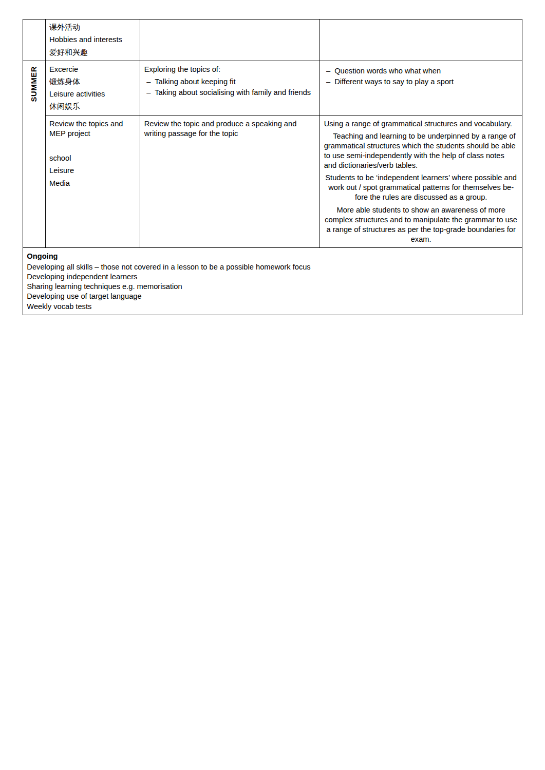| | 课外活动 Hobbies and interests 爱好和兴趣 | | |
| SUMMER | Excercie 锻炼身体 Leisure activities 休闲娱乐 | Exploring the topics of: Talking about keeping fit Taking about socialising with family and friends | Question words who what when Different ways to say to play a sport |
| Review the topics and MEP project school Leisure Media | Review the topic and produce a speaking and writing passage for the topic | Using a range of grammatical structures and vocabulary. Teaching and learning to be under­pinned by a range of grammatical struc­tures which the students should be able to use semi-independently with the help of class notes and dictionaries/verb ta­bles. Students to be ‘independent learners’ where possible and work out / spot grammatical patterns for themselves be­fore the rules are discussed as a group. More able students to show an aware­ness of more complex structures and to manipulate the grammar to use a range of structures as per the top-grade boundaries for exam. |
| Ongoing Developing all skills – those not covered in a lesson to be a possible homework focus Developing independent learners Sharing learning techniques e.g. memorisation Developing use of target language Weekly vocab tests |